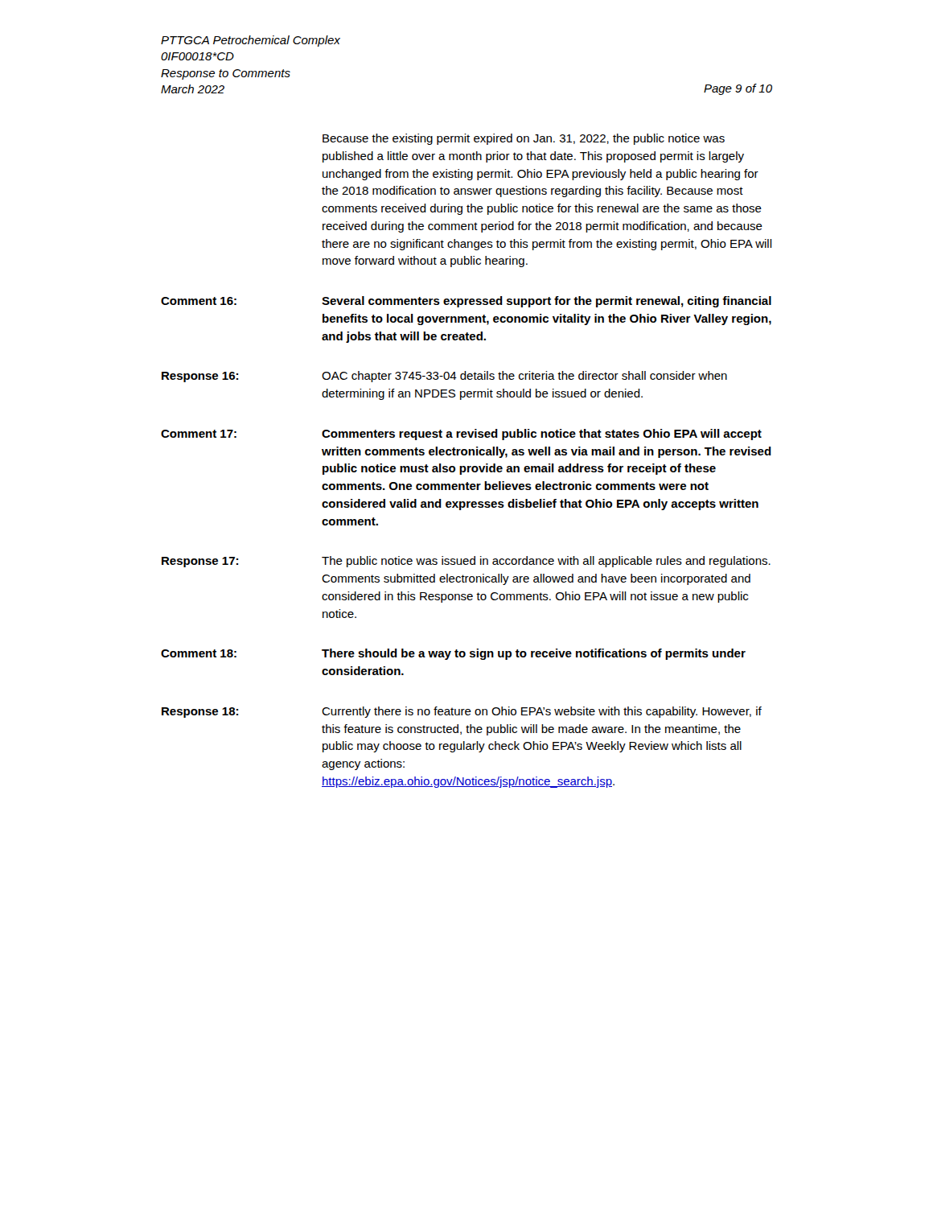PTTGCA Petrochemical Complex
0IF00018*CD
Response to Comments
March 2022
Page 9 of 10
Because the existing permit expired on Jan. 31, 2022, the public notice was published a little over a month prior to that date. This proposed permit is largely unchanged from the existing permit. Ohio EPA previously held a public hearing for the 2018 modification to answer questions regarding this facility. Because most comments received during the public notice for this renewal are the same as those received during the comment period for the 2018 permit modification, and because there are no significant changes to this permit from the existing permit, Ohio EPA will move forward without a public hearing.
Comment 16:
Several commenters expressed support for the permit renewal, citing financial benefits to local government, economic vitality in the Ohio River Valley region, and jobs that will be created.
Response 16:
OAC chapter 3745-33-04 details the criteria the director shall consider when determining if an NPDES permit should be issued or denied.
Comment 17:
Commenters request a revised public notice that states Ohio EPA will accept written comments electronically, as well as via mail and in person. The revised public notice must also provide an email address for receipt of these comments. One commenter believes electronic comments were not considered valid and expresses disbelief that Ohio EPA only accepts written comment.
Response 17:
The public notice was issued in accordance with all applicable rules and regulations. Comments submitted electronically are allowed and have been incorporated and considered in this Response to Comments. Ohio EPA will not issue a new public notice.
Comment 18:
There should be a way to sign up to receive notifications of permits under consideration.
Response 18:
Currently there is no feature on Ohio EPA’s website with this capability. However, if this feature is constructed, the public will be made aware. In the meantime, the public may choose to regularly check Ohio EPA’s Weekly Review which lists all agency actions:
https://ebiz.epa.ohio.gov/Notices/jsp/notice_search.jsp.